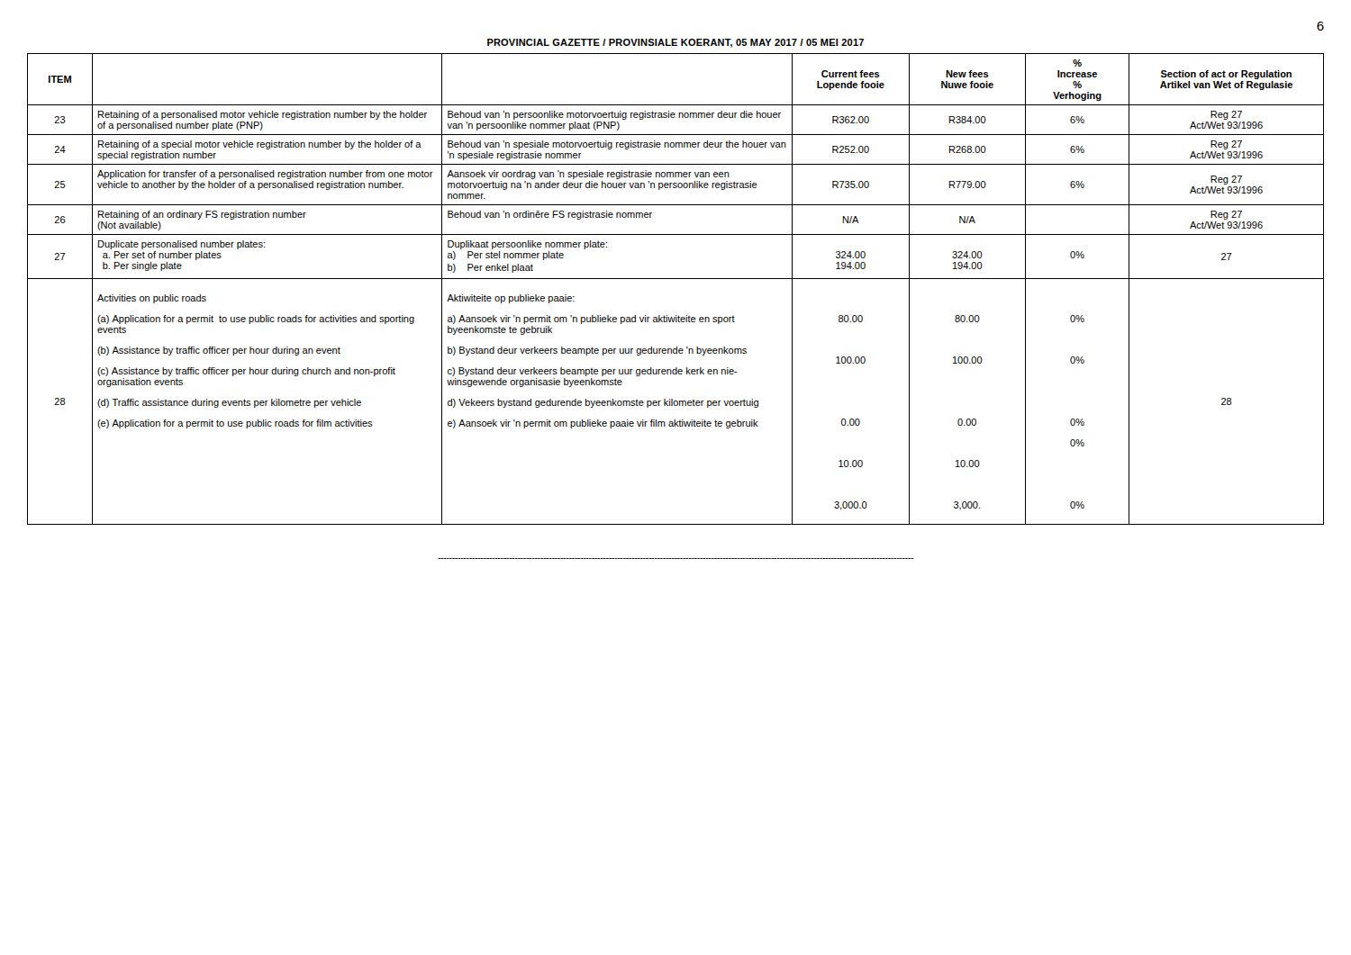6
PROVINCIAL GAZETTE / PROVINSIALE KOERANT, 05 MAY 2017 / 05 MEI 2017
| ITEM | | | Current fees Lopende fooie | New fees Nuwe fooie | % Increase % Verhoging | Section of act or Regulation Artikel van Wet of Regulasie |
| --- | --- | --- | --- | --- | --- | --- |
| 23 | Retaining of a personalised motor vehicle registration number by the holder of a personalised number plate (PNP) | Behoud van 'n persoonlike motorvoertuig registrasie nommer deur die houer van 'n persoonlike nommer plaat (PNP) | R362.00 | R384.00 | 6% | Reg 27 Act/Wet 93/1996 |
| 24 | Retaining of a special motor vehicle registration number by the holder of a special registration number | Behoud van 'n spesiale motorvoertuig registrasie nommer deur the houer van 'n spesiale registrasie nommer | R252.00 | R268.00 | 6% | Reg 27 Act/Wet 93/1996 |
| 25 | Application for transfer of a personalised registration number from one motor vehicle to another by the holder of a personalised registration number. | Aansoek vir oordrag van 'n spesiale registrasie nommer van een motorvoertuig na 'n ander deur die houer van 'n persoonlike registrasie nommer. | R735.00 | R779.00 | 6% | Reg 27 Act/Wet 93/1996 |
| 26 | Retaining of an ordinary FS registration number (Not available) | Behoud van 'n ordinêre FS registrasie nommer | N/A | N/A | | Reg 27 Act/Wet 93/1996 |
| 27 | Duplicate personalised number plates: Per set of number plates Per single plate | Duplikaat persoonlike nommer plate: a) Per stel nommer plate b) Per enkel plaat | 324.00 194.00 | 324.00 194.00 | 0% | 27 |
| 28 | Activities on public roads (a) Application for a permit to use public roads for activities and sporting events (b) Assistance by traffic officer per hour during an event (c) Assistance by traffic officer per hour during church and non-profit organisation events (d) Traffic assistance during events per kilometre per vehicle (e) Application for a permit to use public roads for film activities | Aktiwiteite op publieke paaie: a) Aansoek vir 'n permit om 'n publieke pad vir aktiwiteite en sport byeenkomste te gebruik b) Bystand deur verkeers beampte per uur gedurende 'n byeenkoms c) Bystand deur verkeers beampte per uur gedurende kerk en nie-winsgewende organisasie byeenkomste d) Vekeers bystand gedurende byeenkomste per kilometer per voertuig e) Aansoek vir 'n permit om publieke paaie vir film aktiwiteite te gebruik | 80.00 100.00 0.00 10.00 3,000.0 | 80.00 100.00 0.00 10.00 3,000. | 0% 0% 0% 0% 0% | 28 |
-----------------------------------------------------------------------------------------------------------------------------------------------------------------------